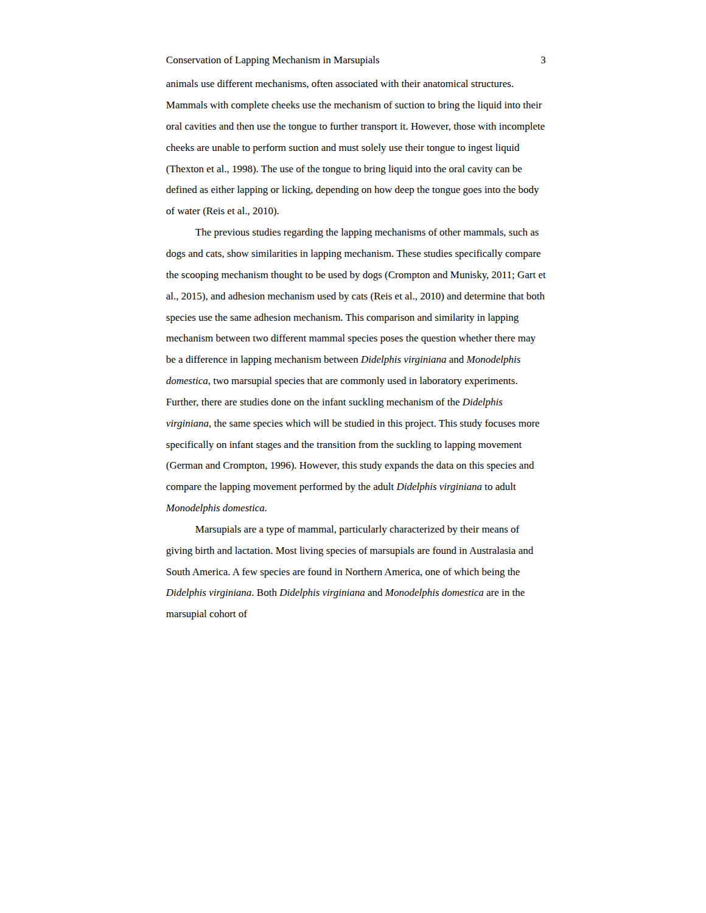Conservation of Lapping Mechanism in Marsupials 3
animals use different mechanisms, often associated with their anatomical structures. Mammals with complete cheeks use the mechanism of suction to bring the liquid into their oral cavities and then use the tongue to further transport it. However, those with incomplete cheeks are unable to perform suction and must solely use their tongue to ingest liquid (Thexton et al., 1998). The use of the tongue to bring liquid into the oral cavity can be defined as either lapping or licking, depending on how deep the tongue goes into the body of water (Reis et al., 2010).
The previous studies regarding the lapping mechanisms of other mammals, such as dogs and cats, show similarities in lapping mechanism. These studies specifically compare the scooping mechanism thought to be used by dogs (Crompton and Munisky, 2011; Gart et al., 2015), and adhesion mechanism used by cats (Reis et al., 2010) and determine that both species use the same adhesion mechanism. This comparison and similarity in lapping mechanism between two different mammal species poses the question whether there may be a difference in lapping mechanism between Didelphis virginiana and Monodelphis domestica, two marsupial species that are commonly used in laboratory experiments. Further, there are studies done on the infant suckling mechanism of the Didelphis virginiana, the same species which will be studied in this project. This study focuses more specifically on infant stages and the transition from the suckling to lapping movement (German and Crompton, 1996). However, this study expands the data on this species and compare the lapping movement performed by the adult Didelphis virginiana to adult Monodelphis domestica.
Marsupials are a type of mammal, particularly characterized by their means of giving birth and lactation. Most living species of marsupials are found in Australasia and South America. A few species are found in Northern America, one of which being the Didelphis virginiana. Both Didelphis virginiana and Monodelphis domestica are in the marsupial cohort of